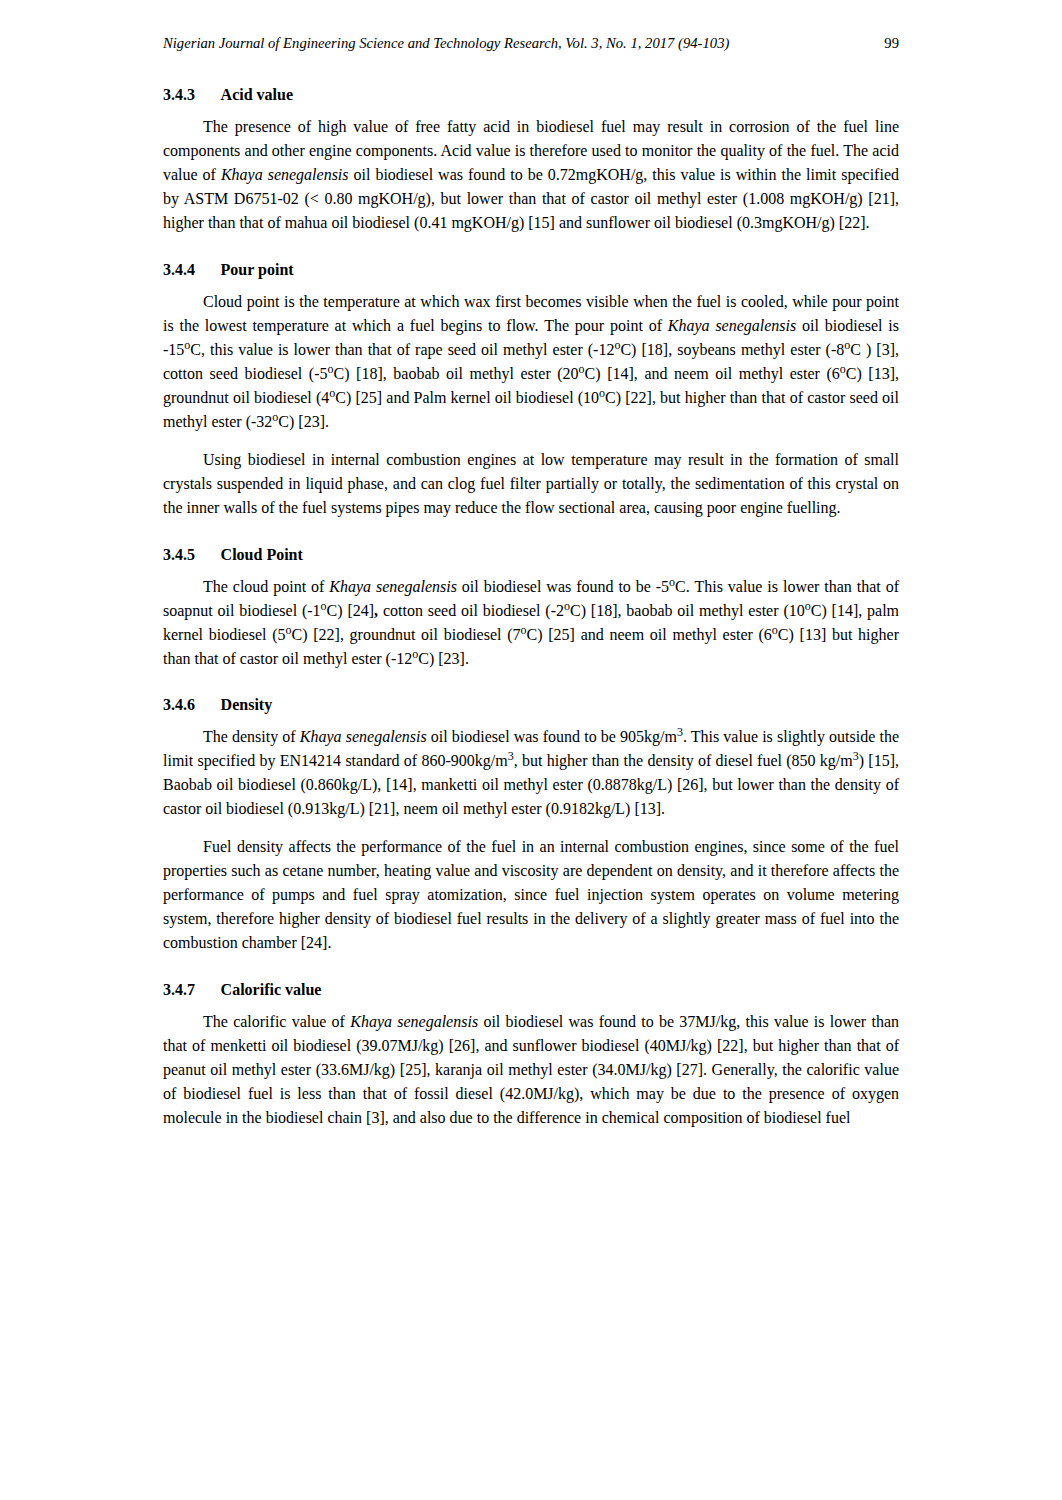99 Nigerian Journal of Engineering Science and Technology Research, Vol. 3, No. 1, 2017 (94-103)
3.4.3 Acid value
The presence of high value of free fatty acid in biodiesel fuel may result in corrosion of the fuel line components and other engine components. Acid value is therefore used to monitor the quality of the fuel. The acid value of Khaya senegalensis oil biodiesel was found to be 0.72mgKOH/g, this value is within the limit specified by ASTM D6751-02 (< 0.80 mgKOH/g), but lower than that of castor oil methyl ester (1.008 mgKOH/g) [21], higher than that of mahua oil biodiesel (0.41 mgKOH/g) [15] and sunflower oil biodiesel (0.3mgKOH/g) [22].
3.4.4 Pour point
Cloud point is the temperature at which wax first becomes visible when the fuel is cooled, while pour point is the lowest temperature at which a fuel begins to flow. The pour point of Khaya senegalensis oil biodiesel is -15oC, this value is lower than that of rape seed oil methyl ester (-12oC) [18], soybeans methyl ester (-8oC ) [3], cotton seed biodiesel (-5oC) [18], baobab oil methyl ester (20oC) [14], and neem oil methyl ester (6oC) [13], groundnut oil biodiesel (4oC) [25] and Palm kernel oil biodiesel (10oC) [22], but higher than that of castor seed oil methyl ester (-32oC) [23].
Using biodiesel in internal combustion engines at low temperature may result in the formation of small crystals suspended in liquid phase, and can clog fuel filter partially or totally, the sedimentation of this crystal on the inner walls of the fuel systems pipes may reduce the flow sectional area, causing poor engine fuelling.
3.4.5 Cloud Point
The cloud point of Khaya senegalensis oil biodiesel was found to be -5oC. This value is lower than that of soapnut oil biodiesel (-1oC) [24], cotton seed oil biodiesel (-2oC) [18], baobab oil methyl ester (10oC) [14], palm kernel biodiesel (5oC) [22], groundnut oil biodiesel (7oC) [25] and neem oil methyl ester (6oC) [13] but higher than that of castor oil methyl ester (-12oC) [23].
3.4.6 Density
The density of Khaya senegalensis oil biodiesel was found to be 905kg/m3. This value is slightly outside the limit specified by EN14214 standard of 860-900kg/m3, but higher than the density of diesel fuel (850 kg/m3) [15], Baobab oil biodiesel (0.860kg/L), [14], manketti oil methyl ester (0.8878kg/L) [26], but lower than the density of castor oil biodiesel (0.913kg/L) [21], neem oil methyl ester (0.9182kg/L) [13].
Fuel density affects the performance of the fuel in an internal combustion engines, since some of the fuel properties such as cetane number, heating value and viscosity are dependent on density, and it therefore affects the performance of pumps and fuel spray atomization, since fuel injection system operates on volume metering system, therefore higher density of biodiesel fuel results in the delivery of a slightly greater mass of fuel into the combustion chamber [24].
3.4.7 Calorific value
The calorific value of Khaya senegalensis oil biodiesel was found to be 37MJ/kg, this value is lower than that of menketti oil biodiesel (39.07MJ/kg) [26], and sunflower biodiesel (40MJ/kg) [22], but higher than that of peanut oil methyl ester (33.6MJ/kg) [25], karanja oil methyl ester (34.0MJ/kg) [27]. Generally, the calorific value of biodiesel fuel is less than that of fossil diesel (42.0MJ/kg), which may be due to the presence of oxygen molecule in the biodiesel chain [3], and also due to the difference in chemical composition of biodiesel fuel